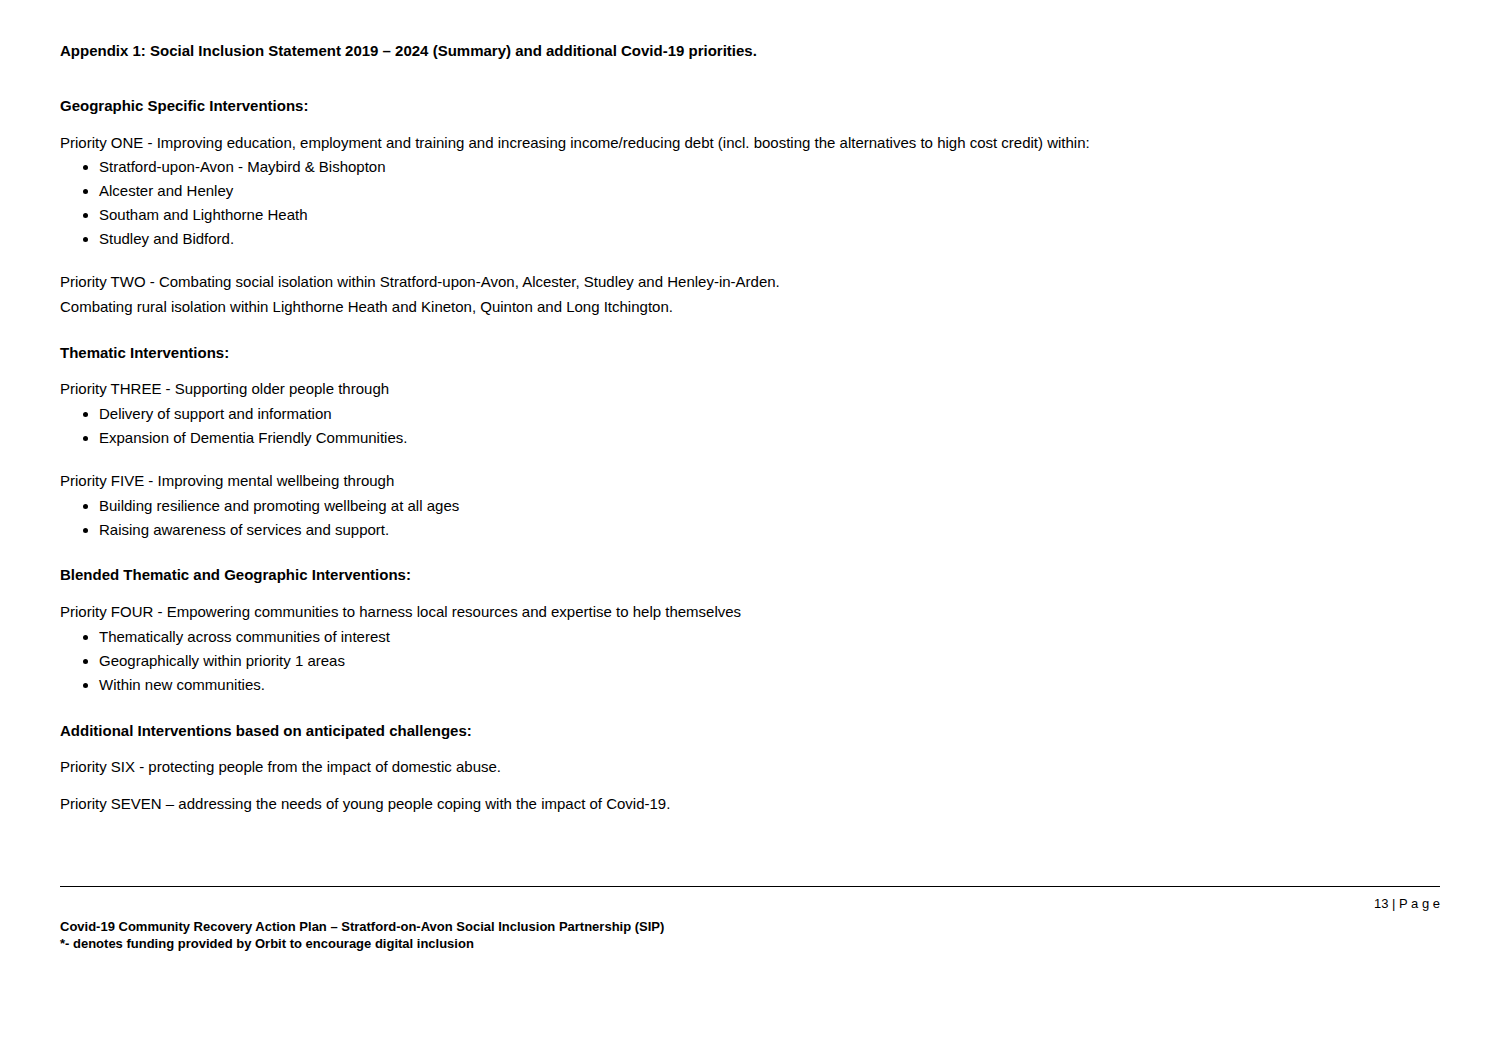Appendix 1: Social Inclusion Statement 2019 – 2024 (Summary) and additional Covid-19 priorities.
Geographic Specific Interventions:
Priority ONE - Improving education, employment and training and increasing income/reducing debt (incl. boosting the alternatives to high cost credit) within:
Stratford-upon-Avon - Maybird & Bishopton
Alcester and Henley
Southam and Lighthorne Heath
Studley and Bidford.
Priority TWO - Combating social isolation within Stratford-upon-Avon, Alcester, Studley and Henley-in-Arden.
Combating rural isolation within Lighthorne Heath and Kineton, Quinton and Long Itchington.
Thematic Interventions:
Priority THREE - Supporting older people through
Delivery of support and information
Expansion of Dementia Friendly Communities.
Priority FIVE - Improving mental wellbeing through
Building resilience and promoting wellbeing at all ages
Raising awareness of services and support.
Blended Thematic and Geographic Interventions:
Priority FOUR - Empowering communities to harness local resources and expertise to help themselves
Thematically across communities of interest
Geographically within priority 1 areas
Within new communities.
Additional Interventions based on anticipated challenges:
Priority SIX - protecting people from the impact of domestic abuse.
Priority SEVEN – addressing the needs of young people coping with the impact of Covid-19.
13 | P a g e
Covid-19 Community Recovery Action Plan – Stratford-on-Avon Social Inclusion Partnership (SIP)
*- denotes funding provided by Orbit to encourage digital inclusion